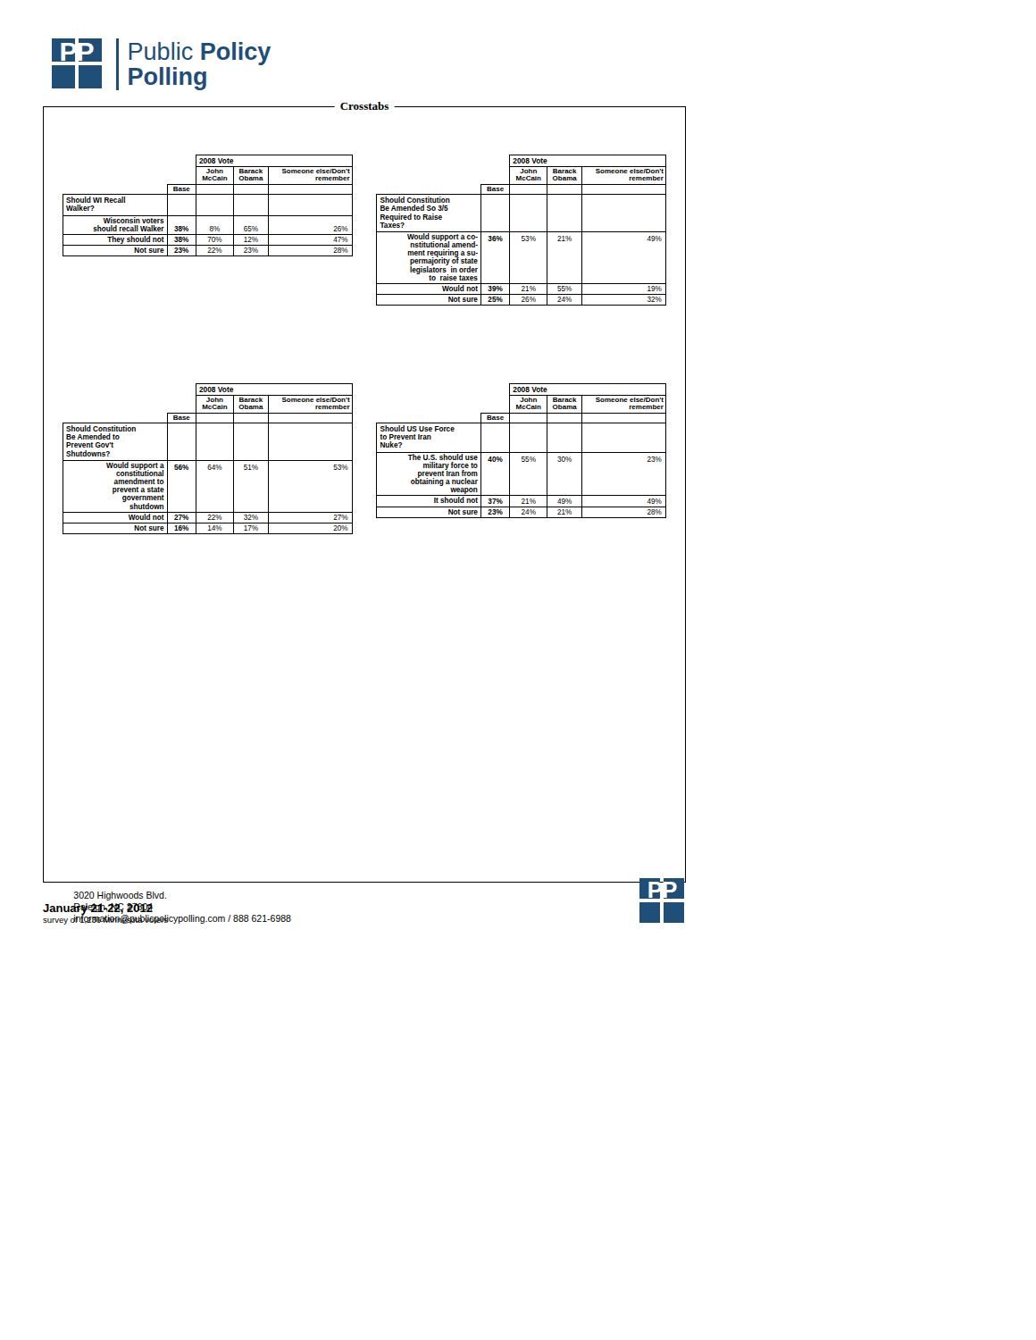PP
Public Policy
Polling
Crosstabs
| | | 2008 Vote |
| | | John McCain | Barack Obama | Someone else/Don't remember |
| | Base | | | |
| Should WI Recall Walker? | | | | |
| Wisconsin voters should recall Walker | 38% | 8% | 65% | 26% |
| They should not | 38% | 70% | 12% | 47% |
| Not sure | 23% | 22% | 23% | 28% |
| | | 2008 Vote |
| | | John McCain | Barack Obama | Someone else/Don't remember |
| | Base | | | |
| Should Constitution Be Amended So 3/5 Required to Raise Taxes? | | | | |
| Would support a co- nstitutional amend- ment requiring a su- permajority of state legislators in order to raise taxes | 36% | 53% | 21% | 49% |
| Would not | 39% | 21% | 55% | 19% |
| Not sure | 25% | 26% | 24% | 32% |
| | | 2008 Vote |
| | | John McCain | Barack Obama | Someone else/Don't remember |
| | Base | | | |
| Should Constitution Be Amended to Prevent Gov't Shutdowns? | | | | |
| Would support a constitutional amendment to prevent a state government shutdown | 56% | 64% | 51% | 53% |
| Would not | 27% | 22% | 32% | 27% |
| Not sure | 16% | 14% | 17% | 20% |
| | | 2008 Vote |
| | | John McCain | Barack Obama | Someone else/Don't remember |
| | Base | | | |
| Should US Use Force to Prevent Iran Nuke? | | | | |
| The U.S. should use military force to prevent Iran from obtaining a nuclear weapon | 40% | 55% | 30% | 23% |
| It should not | 37% | 21% | 49% | 49% |
| Not sure | 23% | 24% | 21% | 28% |
January 21-22, 2012
survey of 1,236 Minnesota voters
3020 Highwoods Blvd.
Raleigh, NC 27604
information@publicpolicypolling.com / 888 621-6988
PP